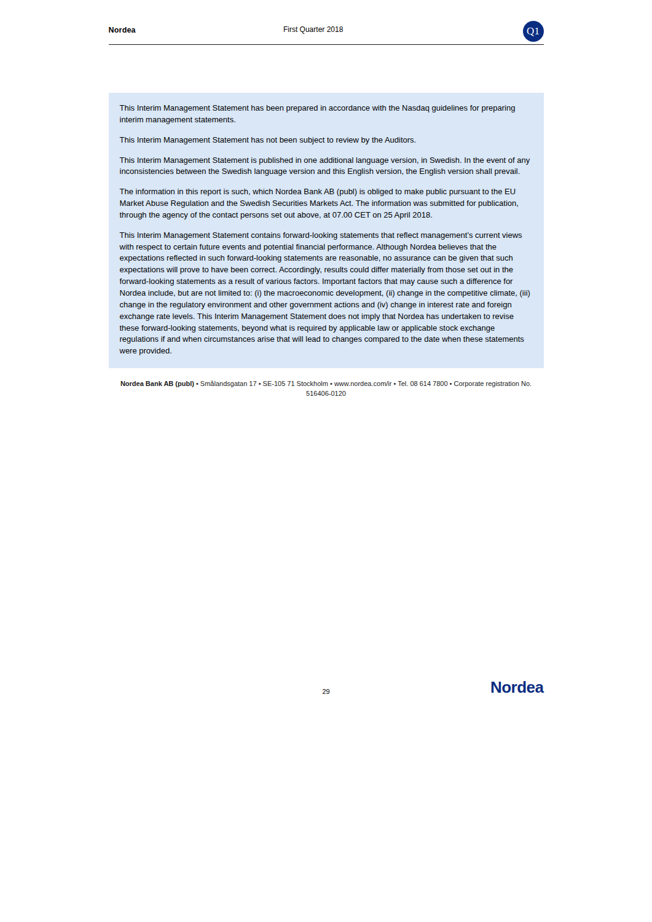Nordea
First Quarter 2018
Q1
This Interim Management Statement has been prepared in accordance with the Nasdaq guidelines for preparing interim management statements.
This Interim Management Statement has not been subject to review by the Auditors.
This Interim Management Statement is published in one additional language version, in Swedish. In the event of any inconsistencies between the Swedish language version and this English version, the English version shall prevail.
The information in this report is such, which Nordea Bank AB (publ) is obliged to make public pursuant to the EU Market Abuse Regulation and the Swedish Securities Markets Act. The information was submitted for publication, through the agency of the contact persons set out above, at 07.00 CET on 25 April 2018.
This Interim Management Statement contains forward-looking statements that reflect management’s current views with respect to certain future events and potential financial performance. Although Nordea believes that the expectations reflected in such forward-looking statements are reasonable, no assurance can be given that such expectations will prove to have been correct. Accordingly, results could differ materially from those set out in the forward-looking statements as a result of various factors. Important factors that may cause such a difference for Nordea include, but are not limited to: (i) the macroeconomic development, (ii) change in the competitive climate, (iii) change in the regulatory environment and other government actions and (iv) change in interest rate and foreign exchange rate levels. This Interim Management Statement does not imply that Nordea has undertaken to revise these forward-looking statements, beyond what is required by applicable law or applicable stock exchange regulations if and when circumstances arise that will lead to changes compared to the date when these statements were provided.
Nordea Bank AB (publ) • Smålandsgatan 17 • SE-105 71 Stockholm • www.nordea.com/ir • Tel. 08 614 7800 • Corporate registration No. 516406-0120
29
Nordea